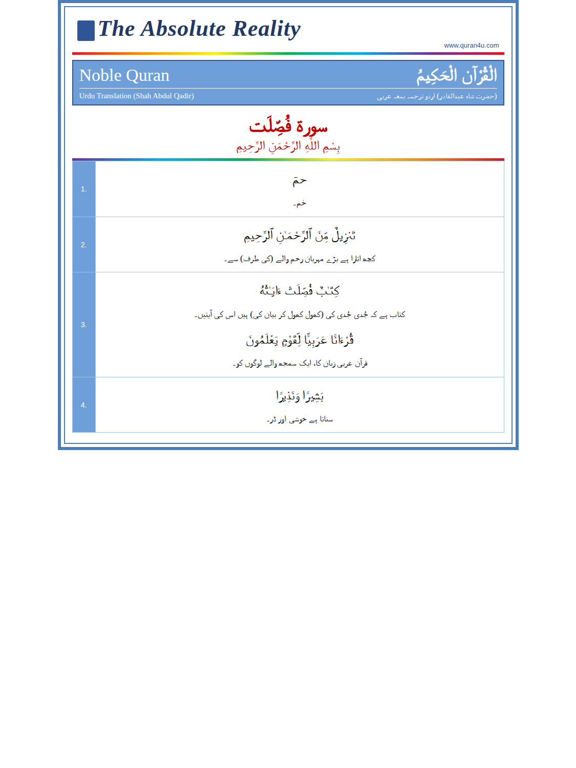The Absolute Reality
www.quran4u.com
الْقُرْآن الْحَكِيمُ
Noble Quran
(حضرت شاہ عبدالقادر) اردو ترجمہ بمعہ عربی
Urdu Translation (Shah Abdul Qadir)
سورة فُصِّلَت
بِسْمِ اللَّهِ الرَّحْمَنِ الرَّحِيمِ
| حمٓ حٰم۔ | 1. |
| تَنزِيلٌ مِّنَ ٱلرَّحْمَـٰنِ ٱلرَّحِيمِ کچھ اتارا ہے بڑے مہربان رحم والے (کی طرف) سے۔ | 2. |
| كِتَـٰبٌ فُصِّلَتْ ءَايَـٰتُهُ کتاب ہے کہ جُدی جُدی کی (کھول کھول کر بیان کی) ہیں اس کی آیتیں۔ قُرْءَانًا عَرَبِيًّا لِّقَوْمٍ يَعْلَمُونَ قرآن عربی زبان کا، ایک سمجھ والے لوگوں کو۔ | 3. |
| بَشِيرًا وَنَذِيرًا سناتا ہے خوشی اور ڈر۔ | 4. |